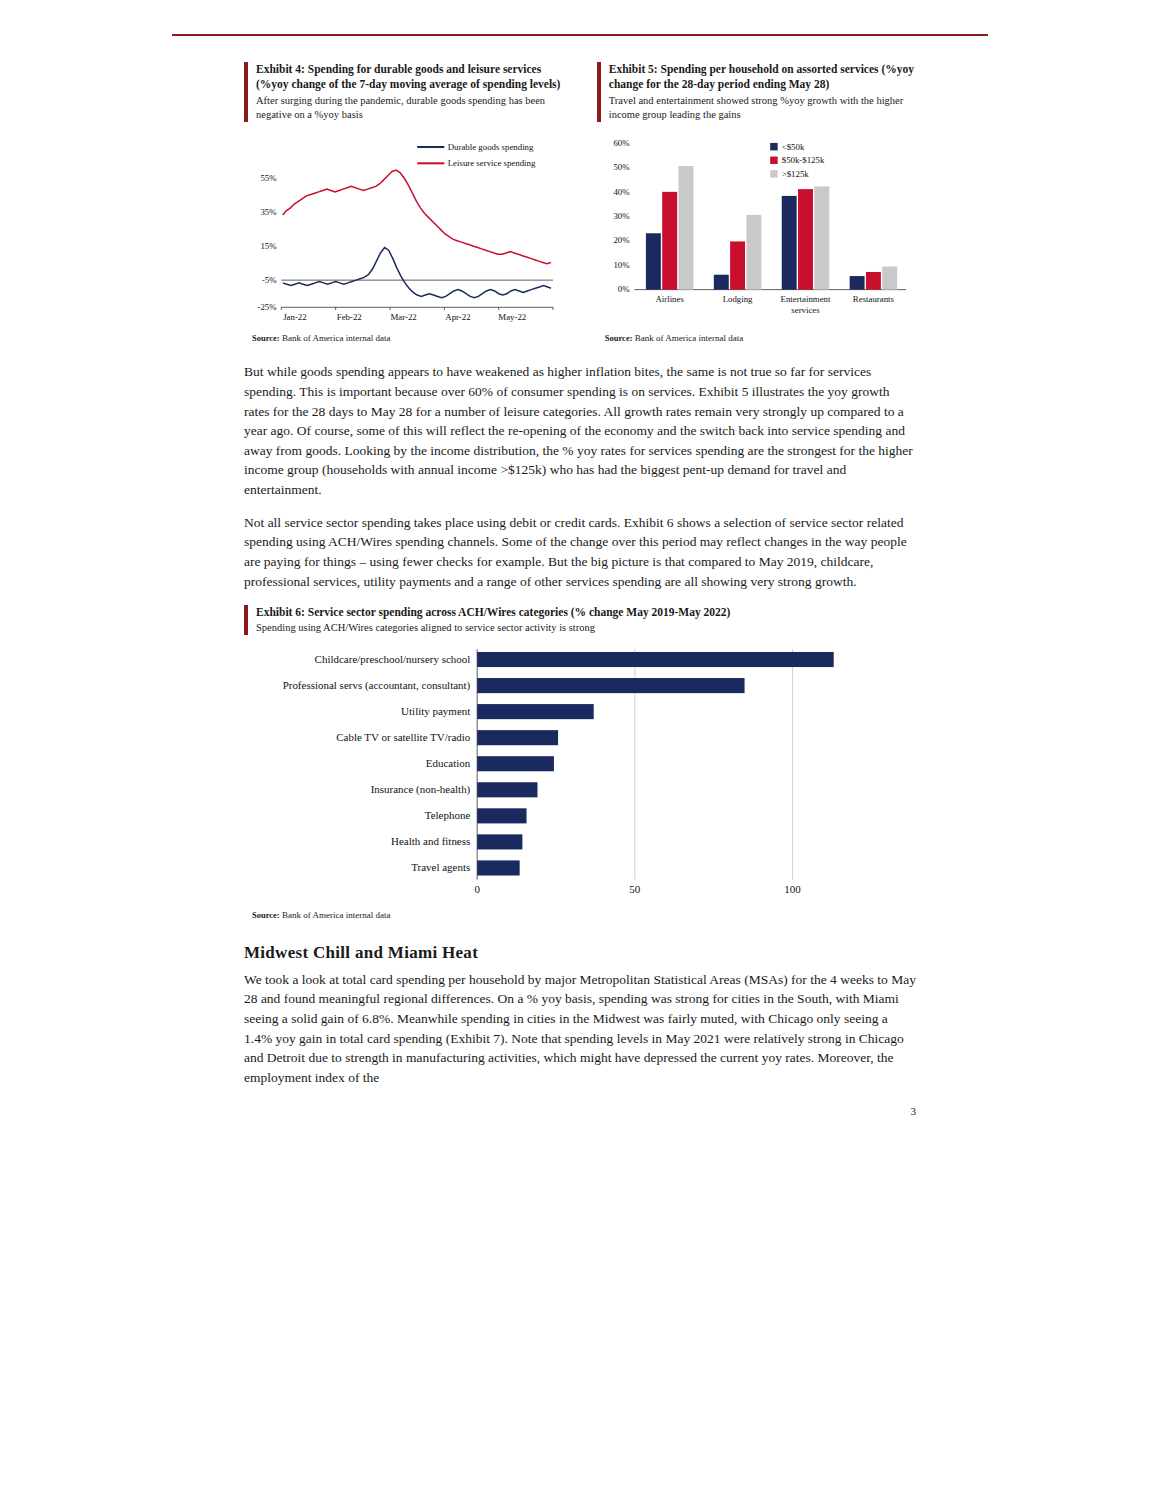Exhibit 4: Spending for durable goods and leisure services (%yoy change of the 7-day moving average of spending levels)
After surging during the pandemic, durable goods spending has been negative on a %yoy basis
Durable goods spending Leisure service spending 55% 35% 15% -5% -25% Jan-22 Feb-22 Mar-22 Apr-22 May-22
Source: Bank of America internal data
Exhibit 5: Spending per household on assorted services (%yoy change for the 28-day period ending May 28)
Travel and entertainment showed strong %yoy growth with the higher income group leading the gains
<$50k $50k-$125k >$125k 60% 50% 40% 30% 20% 10% 0% Airlines Lodging Entertainment services Restaurants
Source: Bank of America internal data
But while goods spending appears to have weakened as higher inflation bites, the same is not true so far for services spending. This is important because over 60% of consumer spending is on services. Exhibit 5 illustrates the yoy growth rates for the 28 days to May 28 for a number of leisure categories. All growth rates remain very strongly up compared to a year ago. Of course, some of this will reflect the re-opening of the economy and the switch back into service spending and away from goods. Looking by the income distribution, the % yoy rates for services spending are the strongest for the higher income group (households with annual income >$125k) who has had the biggest pent-up demand for travel and entertainment.
Not all service sector spending takes place using debit or credit cards. Exhibit 6 shows a selection of service sector related spending using ACH/Wires spending channels. Some of the change over this period may reflect changes in the way people are paying for things – using fewer checks for example. But the big picture is that compared to May 2019, childcare, professional services, utility payments and a range of other services spending are all showing very strong growth.
Exhibit 6: Service sector spending across ACH/Wires categories (% change May 2019-May 2022)
Spending using ACH/Wires categories aligned to service sector activity is strong
Childcare/preschool/nursery school Professional servs (accountant, consultant) Utility payment Cable TV or satellite TV/radio Education Insurance (non-health) Telephone Health and fitness Travel agents 0 50 100
Source: Bank of America internal data
Midwest Chill and Miami Heat
We took a look at total card spending per household by major Metropolitan Statistical Areas (MSAs) for the 4 weeks to May 28 and found meaningful regional differences. On a % yoy basis, spending was strong for cities in the South, with Miami seeing a solid gain of 6.8%. Meanwhile spending in cities in the Midwest was fairly muted, with Chicago only seeing a 1.4% yoy gain in total card spending (Exhibit 7). Note that spending levels in May 2021 were relatively strong in Chicago and Detroit due to strength in manufacturing activities, which might have depressed the current yoy rates. Moreover, the employment index of the
3